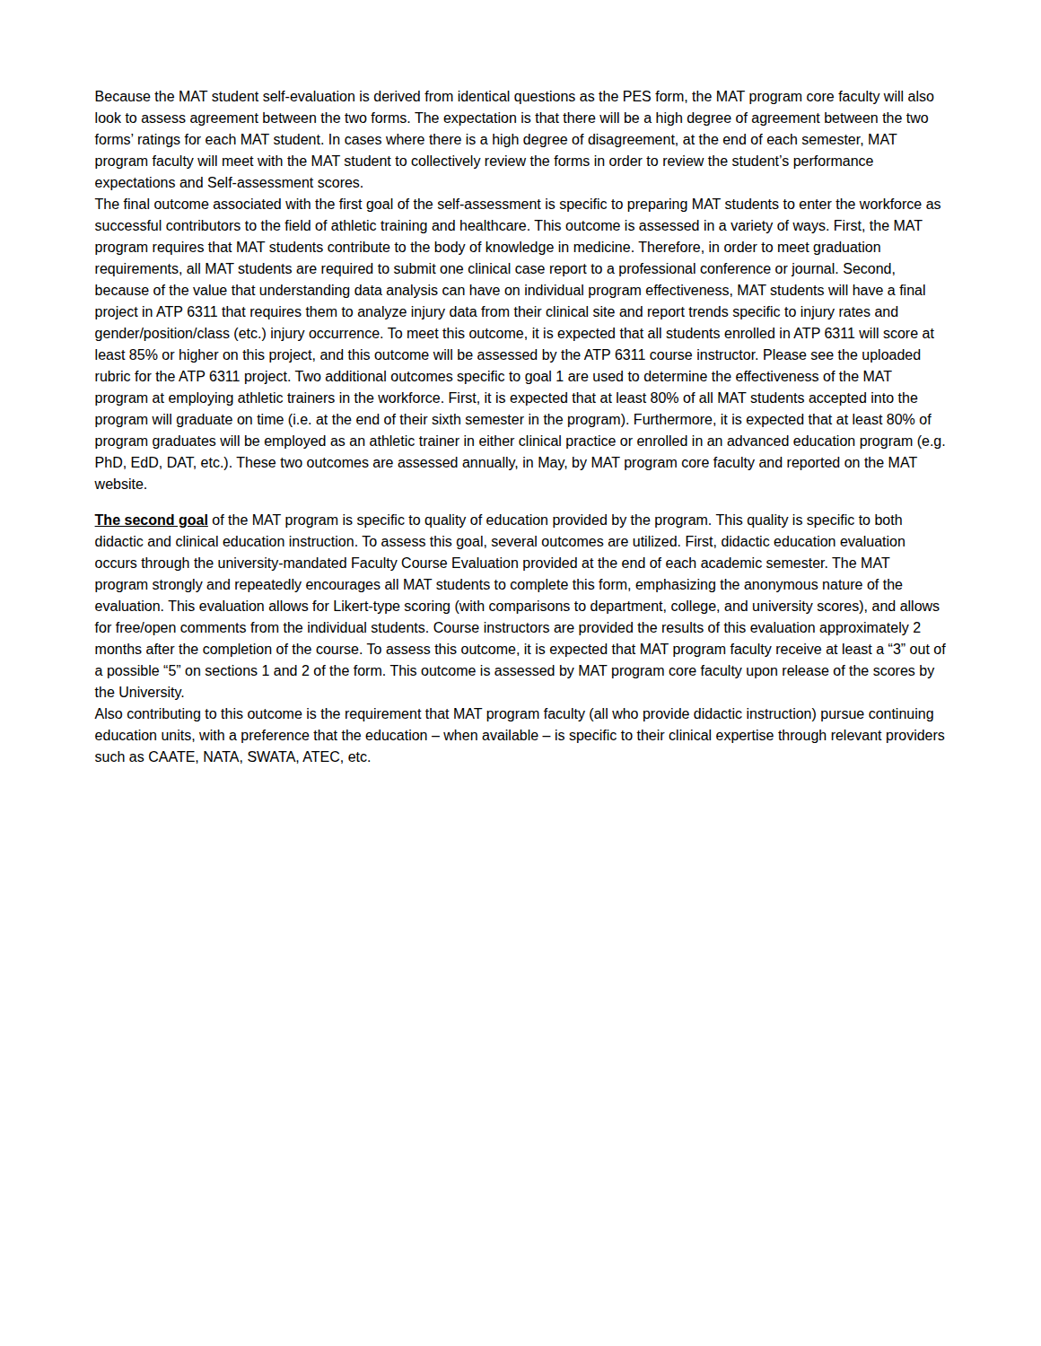Because the MAT student self-evaluation is derived from identical questions as the PES form, the MAT program core faculty will also look to assess agreement between the two forms. The expectation is that there will be a high degree of agreement between the two forms’ ratings for each MAT student. In cases where there is a high degree of disagreement, at the end of each semester, MAT program faculty will meet with the MAT student to collectively review the forms in order to review the student’s performance expectations and Self-assessment scores.
The final outcome associated with the first goal of the self-assessment is specific to preparing MAT students to enter the workforce as successful contributors to the field of athletic training and healthcare. This outcome is assessed in a variety of ways. First, the MAT program requires that MAT students contribute to the body of knowledge in medicine. Therefore, in order to meet graduation requirements, all MAT students are required to submit one clinical case report to a professional conference or journal. Second, because of the value that understanding data analysis can have on individual program effectiveness, MAT students will have a final project in ATP 6311 that requires them to analyze injury data from their clinical site and report trends specific to injury rates and gender/position/class (etc.) injury occurrence. To meet this outcome, it is expected that all students enrolled in ATP 6311 will score at least 85% or higher on this project, and this outcome will be assessed by the ATP 6311 course instructor. Please see the uploaded rubric for the ATP 6311 project. Two additional outcomes specific to goal 1 are used to determine the effectiveness of the MAT program at employing athletic trainers in the workforce. First, it is expected that at least 80% of all MAT students accepted into the program will graduate on time (i.e. at the end of their sixth semester in the program). Furthermore, it is expected that at least 80% of program graduates will be employed as an athletic trainer in either clinical practice or enrolled in an advanced education program (e.g. PhD, EdD, DAT, etc.). These two outcomes are assessed annually, in May, by MAT program core faculty and reported on the MAT website.
The second goal of the MAT program is specific to quality of education provided by the program. This quality is specific to both didactic and clinical education instruction. To assess this goal, several outcomes are utilized. First, didactic education evaluation occurs through the university-mandated Faculty Course Evaluation provided at the end of each academic semester. The MAT program strongly and repeatedly encourages all MAT students to complete this form, emphasizing the anonymous nature of the evaluation. This evaluation allows for Likert-type scoring (with comparisons to department, college, and university scores), and allows for free/open comments from the individual students. Course instructors are provided the results of this evaluation approximately 2 months after the completion of the course. To assess this outcome, it is expected that MAT program faculty receive at least a “3” out of a possible “5” on sections 1 and 2 of the form. This outcome is assessed by MAT program core faculty upon release of the scores by the University.
Also contributing to this outcome is the requirement that MAT program faculty (all who provide didactic instruction) pursue continuing education units, with a preference that the education – when available – is specific to their clinical expertise through relevant providers such as CAATE, NATA, SWATA, ATEC, etc.